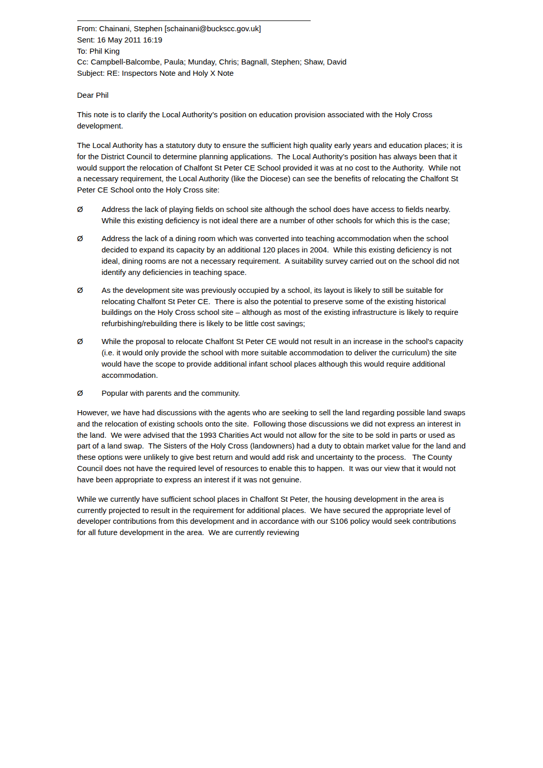From: Chainani, Stephen [schainani@buckscc.gov.uk]
Sent: 16 May 2011 16:19
To: Phil King
Cc: Campbell-Balcombe, Paula; Munday, Chris; Bagnall, Stephen; Shaw, David
Subject: RE: Inspectors Note and Holy X Note
Dear Phil
This note is to clarify the Local Authority’s position on education provision associated with the Holy Cross development.
The Local Authority has a statutory duty to ensure the sufficient high quality early years and education places; it is for the District Council to determine planning applications. The Local Authority’s position has always been that it would support the relocation of Chalfont St Peter CE School provided it was at no cost to the Authority. While not a necessary requirement, the Local Authority (like the Diocese) can see the benefits of relocating the Chalfont St Peter CE School onto the Holy Cross site:
Address the lack of playing fields on school site although the school does have access to fields nearby. While this existing deficiency is not ideal there are a number of other schools for which this is the case;
Address the lack of a dining room which was converted into teaching accommodation when the school decided to expand its capacity by an additional 120 places in 2004. While this existing deficiency is not ideal, dining rooms are not a necessary requirement. A suitability survey carried out on the school did not identify any deficiencies in teaching space.
As the development site was previously occupied by a school, its layout is likely to still be suitable for relocating Chalfont St Peter CE. There is also the potential to preserve some of the existing historical buildings on the Holy Cross school site – although as most of the existing infrastructure is likely to require refurbishing/rebuilding there is likely to be little cost savings;
While the proposal to relocate Chalfont St Peter CE would not result in an increase in the school's capacity (i.e. it would only provide the school with more suitable accommodation to deliver the curriculum) the site would have the scope to provide additional infant school places although this would require additional accommodation.
Popular with parents and the community.
However, we have had discussions with the agents who are seeking to sell the land regarding possible land swaps and the relocation of existing schools onto the site. Following those discussions we did not express an interest in the land. We were advised that the 1993 Charities Act would not allow for the site to be sold in parts or used as part of a land swap. The Sisters of the Holy Cross (landowners) had a duty to obtain market value for the land and these options were unlikely to give best return and would add risk and uncertainty to the process. The County Council does not have the required level of resources to enable this to happen. It was our view that it would not have been appropriate to express an interest if it was not genuine.
While we currently have sufficient school places in Chalfont St Peter, the housing development in the area is currently projected to result in the requirement for additional places. We have secured the appropriate level of developer contributions from this development and in accordance with our S106 policy would seek contributions for all future development in the area. We are currently reviewing